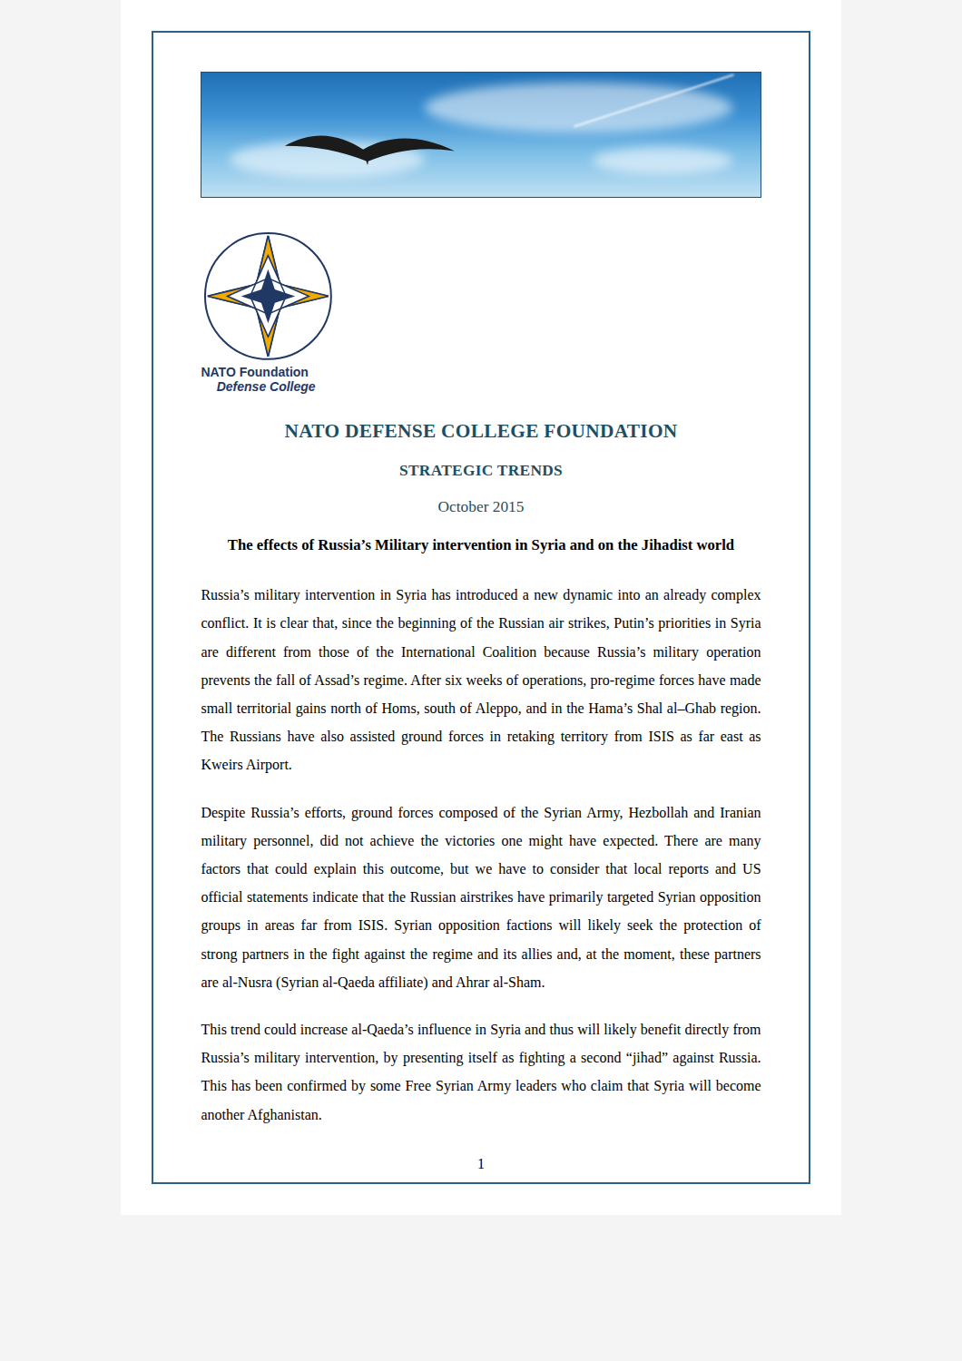NATO Foundation
Defense College
NATO DEFENSE COLLEGE FOUNDATION
STRATEGIC TRENDS
October 2015
The effects of Russia’s Military intervention in Syria and on the Jihadist world
Russia’s military intervention in Syria has introduced a new dynamic into an already complex conflict. It is clear that, since the beginning of the Russian air strikes, Putin’s priorities in Syria are different from those of the International Coalition because Russia’s military operation prevents the fall of Assad’s regime. After six weeks of operations, pro-regime forces have made small territorial gains north of Homs, south of Aleppo, and in the Hama’s Shal al–Ghab region. The Russians have also assisted ground forces in retaking territory from ISIS as far east as Kweirs Airport.
Despite Russia’s efforts, ground forces composed of the Syrian Army, Hezbollah and Iranian military personnel, did not achieve the victories one might have expected. There are many factors that could explain this outcome, but we have to consider that local reports and US official statements indicate that the Russian airstrikes have primarily targeted Syrian opposition groups in areas far from ISIS. Syrian opposition factions will likely seek the protection of strong partners in the fight against the regime and its allies and, at the moment, these partners are al-Nusra (Syrian al-Qaeda affiliate) and Ahrar al-Sham.
This trend could increase al-Qaeda’s influence in Syria and thus will likely benefit directly from Russia’s military intervention, by presenting itself as fighting a second “jihad” against Russia. This has been confirmed by some Free Syrian Army leaders who claim that Syria will become another Afghanistan.
1